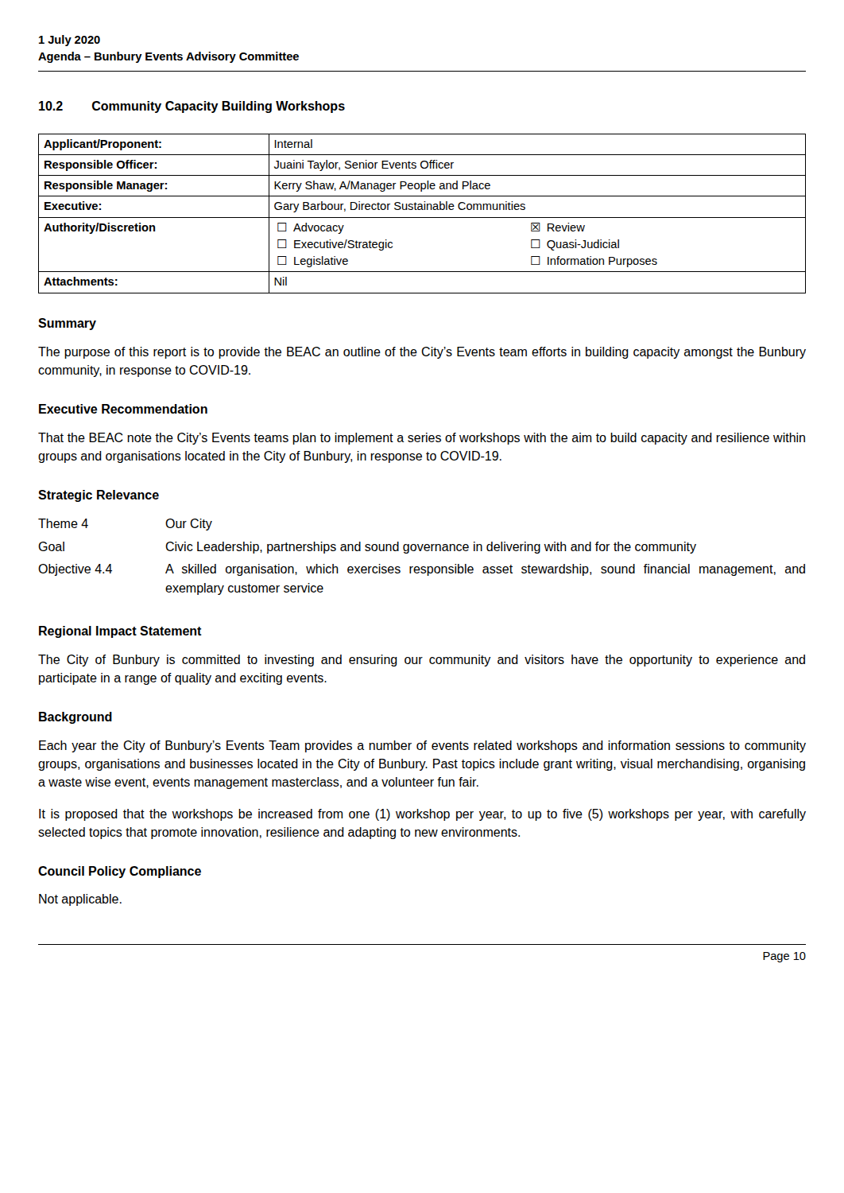1 July 2020
Agenda – Bunbury Events Advisory Committee
10.2 Community Capacity Building Workshops
| Applicant/Proponent: | Internal |
| Responsible Officer: | Juaini Taylor, Senior Events Officer |
| Responsible Manager: | Kerry Shaw, A/Manager People and Place |
| Executive: | Gary Barbour, Director Sustainable Communities |
| Authority/Discretion | / ☐ / Advocacy / ☒ / Review / / ☐ / Executive/Strategic / ☐ / Quasi-Judicial / / ☐ / Legislative / ☐ / Information Purposes / |
| Attachments: | Nil |
Summary
The purpose of this report is to provide the BEAC an outline of the City’s Events team efforts in building capacity amongst the Bunbury community, in response to COVID-19.
Executive Recommendation
That the BEAC note the City’s Events teams plan to implement a series of workshops with the aim to build capacity and resilience within groups and organisations located in the City of Bunbury, in response to COVID-19.
Strategic Relevance
| Theme 4 | Our City |
| Goal | Civic Leadership, partnerships and sound governance in delivering with and for the community |
| Objective 4.4 | A skilled organisation, which exercises responsible asset stewardship, sound financial management, and exemplary customer service |
Regional Impact Statement
The City of Bunbury is committed to investing and ensuring our community and visitors have the opportunity to experience and participate in a range of quality and exciting events.
Background
Each year the City of Bunbury’s Events Team provides a number of events related workshops and information sessions to community groups, organisations and businesses located in the City of Bunbury. Past topics include grant writing, visual merchandising, organising a waste wise event, events management masterclass, and a volunteer fun fair.
It is proposed that the workshops be increased from one (1) workshop per year, to up to five (5) workshops per year, with carefully selected topics that promote innovation, resilience and adapting to new environments.
Council Policy Compliance
Not applicable.
Page 10